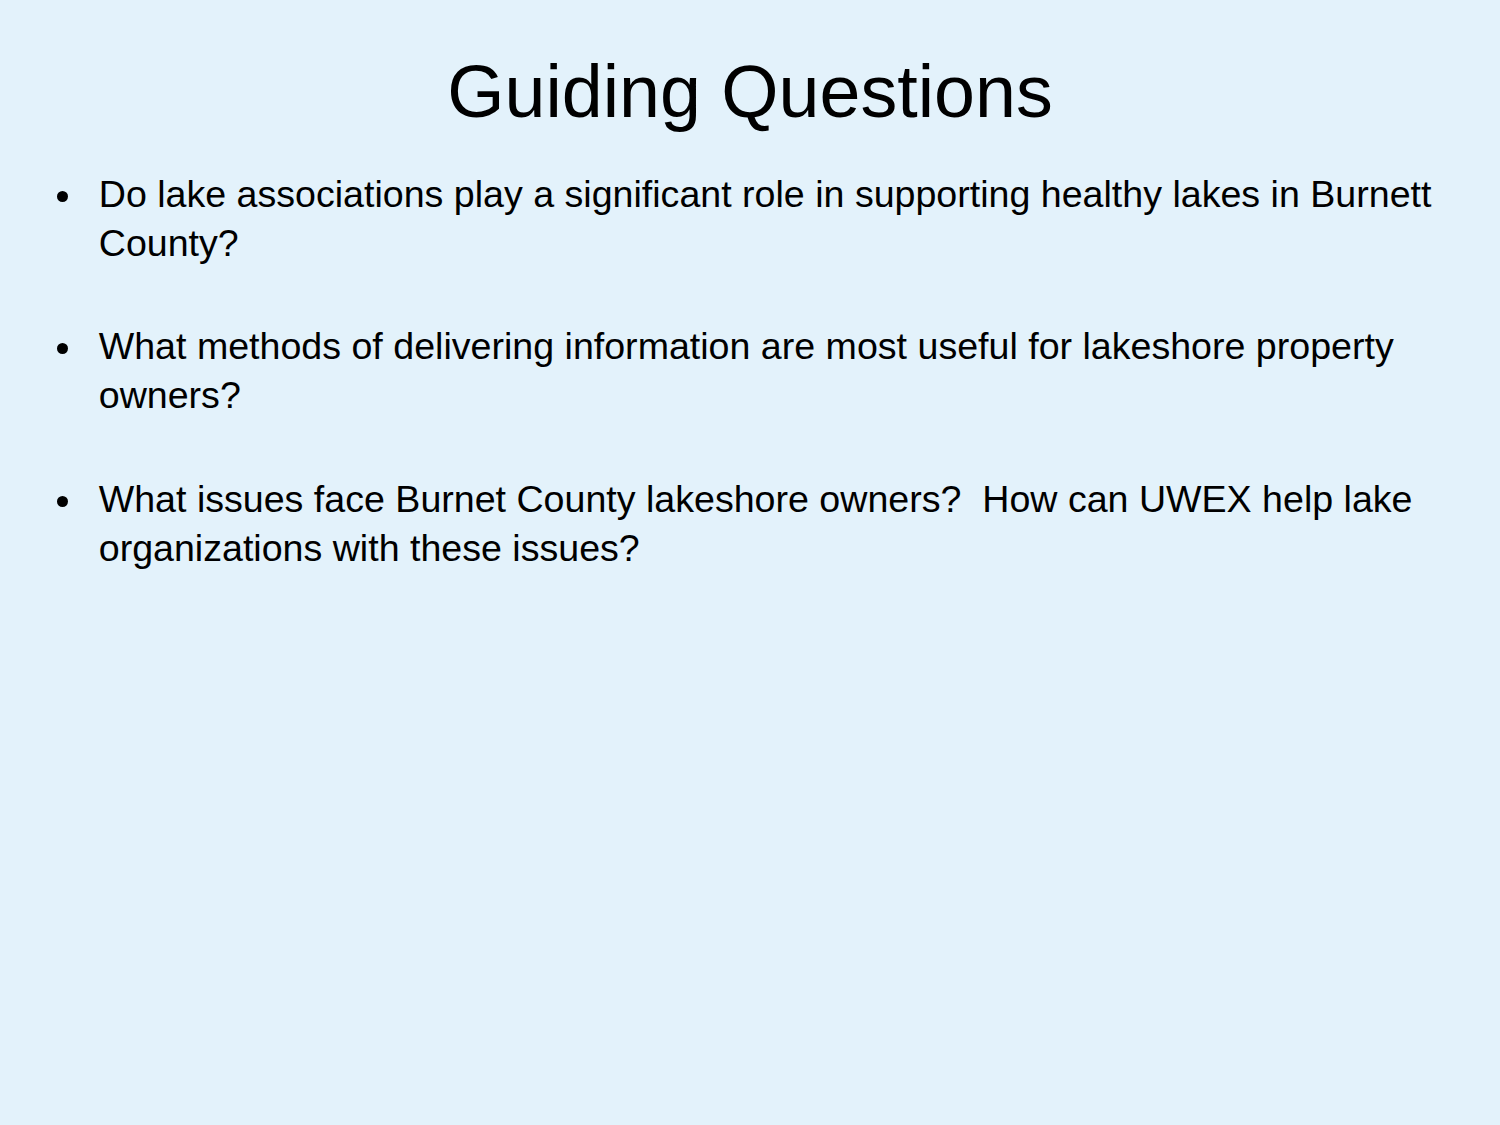Guiding Questions
Do lake associations play a significant role in supporting healthy lakes in Burnett County?
What methods of delivering information are most useful for lakeshore property owners?
What issues face Burnet County lakeshore owners? How can UWEX help lake organizations with these issues?